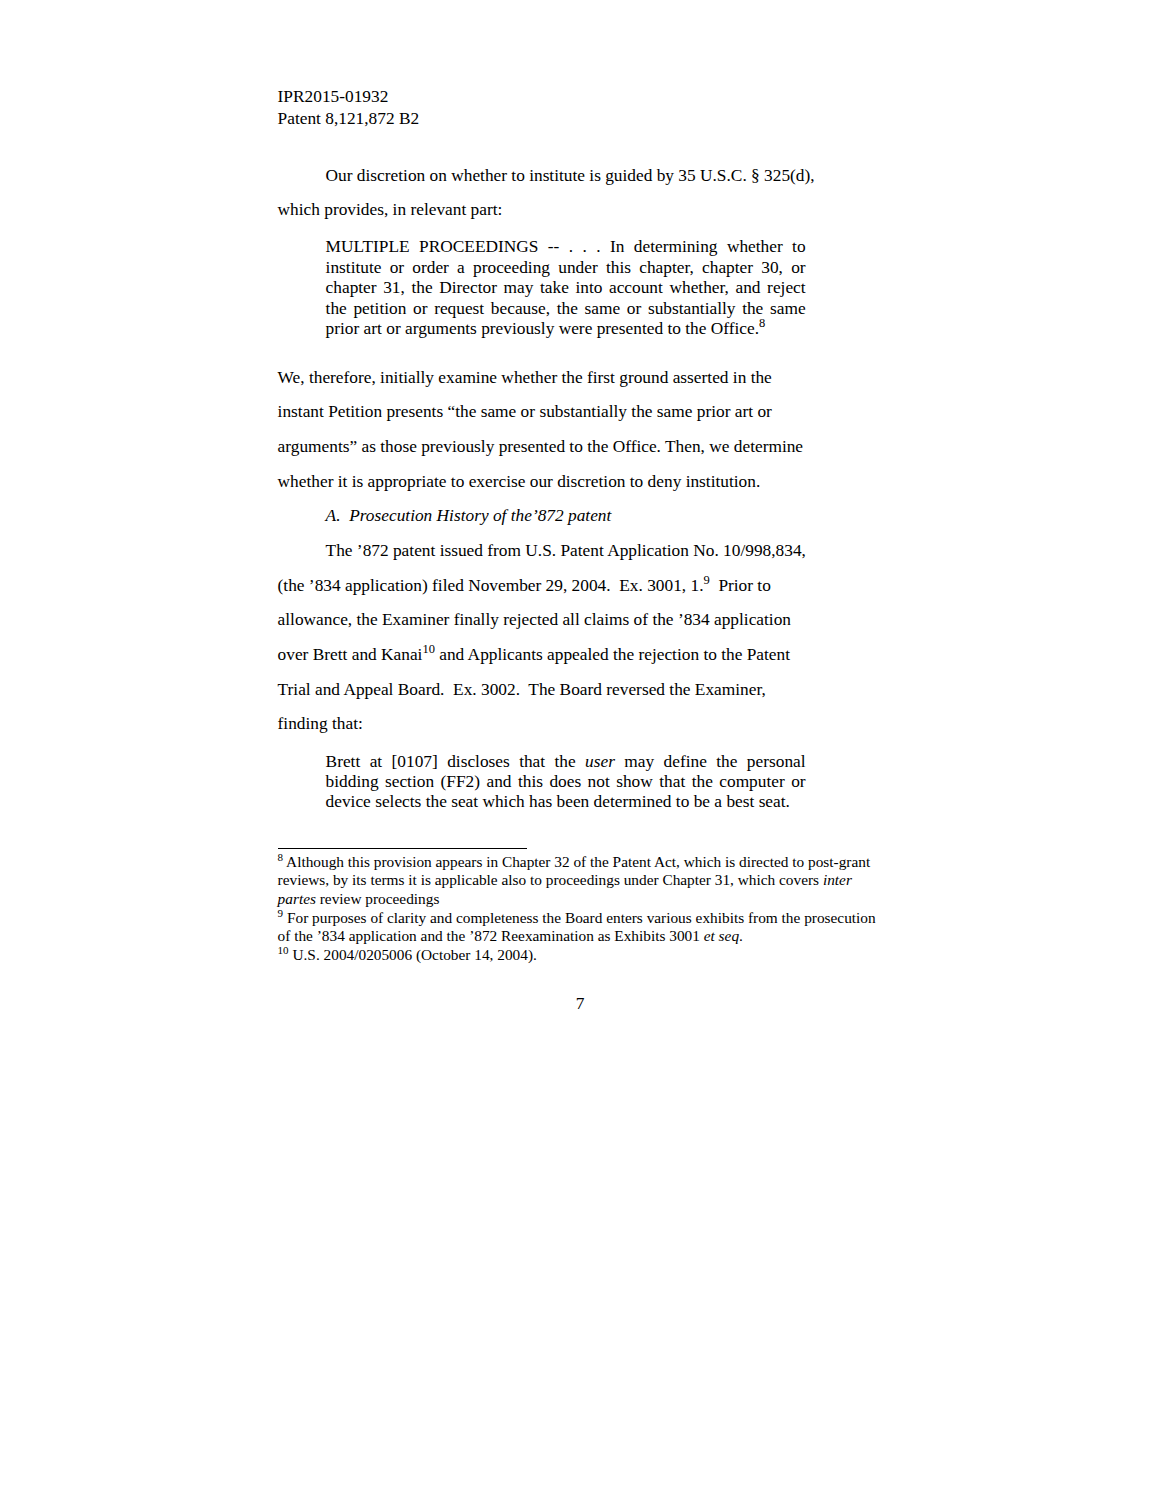IPR2015-01932
Patent 8,121,872 B2
Our discretion on whether to institute is guided by 35 U.S.C. § 325(d),
which provides, in relevant part:
MULTIPLE PROCEEDINGS -- . . . In determining whether to institute or order a proceeding under this chapter, chapter 30, or chapter 31, the Director may take into account whether, and reject the petition or request because, the same or substantially the same prior art or arguments previously were presented to the Office.8
We, therefore, initially examine whether the first ground asserted in the
instant Petition presents “the same or substantially the same prior art or
arguments” as those previously presented to the Office. Then, we determine
whether it is appropriate to exercise our discretion to deny institution.
A. Prosecution History of the’872 patent
The ’872 patent issued from U.S. Patent Application No. 10/998,834,
(the ’834 application) filed November 29, 2004. Ex. 3001, 1.9 Prior to
allowance, the Examiner finally rejected all claims of the ’834 application
over Brett and Kanai10 and Applicants appealed the rejection to the Patent
Trial and Appeal Board. Ex. 3002. The Board reversed the Examiner,
finding that:
Brett at [0107] discloses that the user may define the personal bidding section (FF2) and this does not show that the computer or device selects the seat which has been determined to be a best seat.
8 Although this provision appears in Chapter 32 of the Patent Act, which is directed to post-grant reviews, by its terms it is applicable also to proceedings under Chapter 31, which covers inter partes review proceedings
9 For purposes of clarity and completeness the Board enters various exhibits from the prosecution of the ’834 application and the ’872 Reexamination as Exhibits 3001 et seq.
10 U.S. 2004/0205006 (October 14, 2004).
7